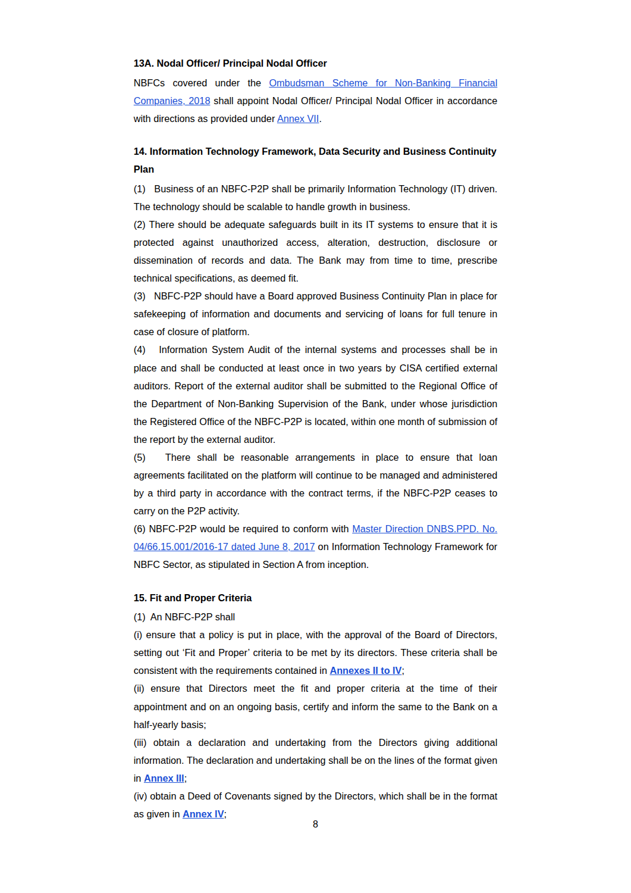13A. Nodal Officer/ Principal Nodal Officer
NBFCs covered under the Ombudsman Scheme for Non-Banking Financial Companies, 2018 shall appoint Nodal Officer/ Principal Nodal Officer in accordance with directions as provided under Annex VII.
14. Information Technology Framework, Data Security and Business Continuity Plan
(1) Business of an NBFC-P2P shall be primarily Information Technology (IT) driven. The technology should be scalable to handle growth in business.
(2) There should be adequate safeguards built in its IT systems to ensure that it is protected against unauthorized access, alteration, destruction, disclosure or dissemination of records and data. The Bank may from time to time, prescribe technical specifications, as deemed fit.
(3) NBFC-P2P should have a Board approved Business Continuity Plan in place for safekeeping of information and documents and servicing of loans for full tenure in case of closure of platform.
(4) Information System Audit of the internal systems and processes shall be in place and shall be conducted at least once in two years by CISA certified external auditors. Report of the external auditor shall be submitted to the Regional Office of the Department of Non-Banking Supervision of the Bank, under whose jurisdiction the Registered Office of the NBFC-P2P is located, within one month of submission of the report by the external auditor.
(5) There shall be reasonable arrangements in place to ensure that loan agreements facilitated on the platform will continue to be managed and administered by a third party in accordance with the contract terms, if the NBFC-P2P ceases to carry on the P2P activity.
(6) NBFC-P2P would be required to conform with Master Direction DNBS.PPD. No. 04/66.15.001/2016-17 dated June 8, 2017 on Information Technology Framework for NBFC Sector, as stipulated in Section A from inception.
15. Fit and Proper Criteria
(1) An NBFC-P2P shall
(i) ensure that a policy is put in place, with the approval of the Board of Directors, setting out ‘Fit and Proper’ criteria to be met by its directors. These criteria shall be consistent with the requirements contained in Annexes II to IV;
(ii) ensure that Directors meet the fit and proper criteria at the time of their appointment and on an ongoing basis, certify and inform the same to the Bank on a half-yearly basis;
(iii) obtain a declaration and undertaking from the Directors giving additional information. The declaration and undertaking shall be on the lines of the format given in Annex III;
(iv) obtain a Deed of Covenants signed by the Directors, which shall be in the format as given in Annex IV;
8